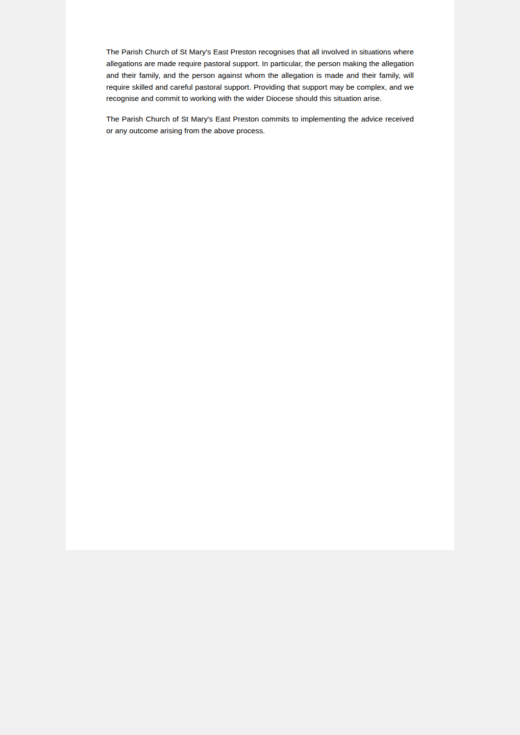The Parish Church of St Mary's East Preston recognises that all involved in situations where allegations are made require pastoral support. In particular, the person making the allegation and their family, and the person against whom the allegation is made and their family, will require skilled and careful pastoral support. Providing that support may be complex, and we recognise and commit to working with the wider Diocese should this situation arise.
The Parish Church of St Mary's East Preston commits to implementing the advice received or any outcome arising from the above process.